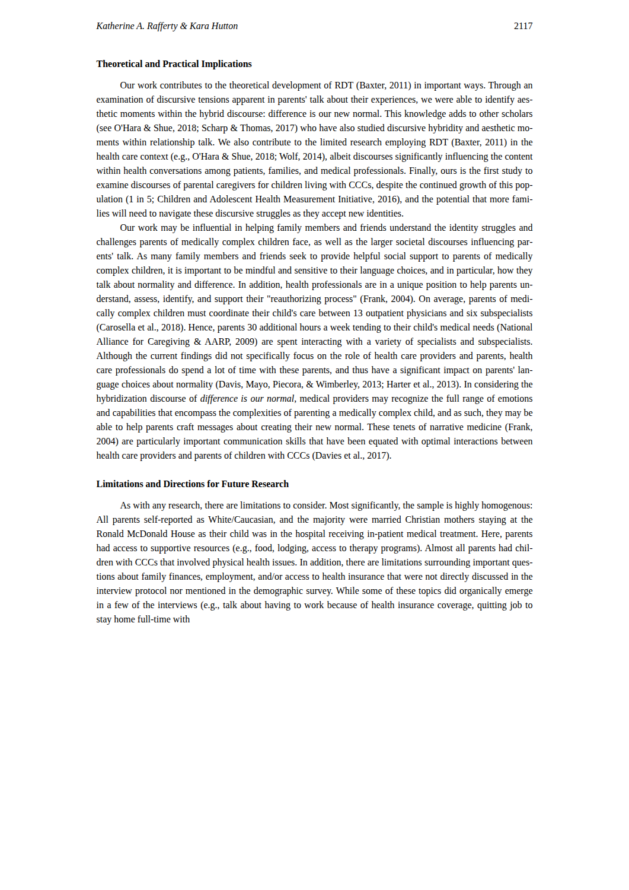Katherine A. Rafferty & Kara Hutton 2117
Theoretical and Practical Implications
Our work contributes to the theoretical development of RDT (Baxter, 2011) in important ways. Through an examination of discursive tensions apparent in parents' talk about their experiences, we were able to identify aesthetic moments within the hybrid discourse: difference is our new normal. This knowledge adds to other scholars (see O'Hara & Shue, 2018; Scharp & Thomas, 2017) who have also studied discursive hybridity and aesthetic moments within relationship talk. We also contribute to the limited research employing RDT (Baxter, 2011) in the health care context (e.g., O'Hara & Shue, 2018; Wolf, 2014), albeit discourses significantly influencing the content within health conversations among patients, families, and medical professionals. Finally, ours is the first study to examine discourses of parental caregivers for children living with CCCs, despite the continued growth of this population (1 in 5; Children and Adolescent Health Measurement Initiative, 2016), and the potential that more families will need to navigate these discursive struggles as they accept new identities.
Our work may be influential in helping family members and friends understand the identity struggles and challenges parents of medically complex children face, as well as the larger societal discourses influencing parents' talk. As many family members and friends seek to provide helpful social support to parents of medically complex children, it is important to be mindful and sensitive to their language choices, and in particular, how they talk about normality and difference. In addition, health professionals are in a unique position to help parents understand, assess, identify, and support their "reauthorizing process" (Frank, 2004). On average, parents of medically complex children must coordinate their child's care between 13 outpatient physicians and six subspecialists (Carosella et al., 2018). Hence, parents 30 additional hours a week tending to their child's medical needs (National Alliance for Caregiving & AARP, 2009) are spent interacting with a variety of specialists and subspecialists. Although the current findings did not specifically focus on the role of health care providers and parents, health care professionals do spend a lot of time with these parents, and thus have a significant impact on parents' language choices about normality (Davis, Mayo, Piecora, & Wimberley, 2013; Harter et al., 2013). In considering the hybridization discourse of difference is our normal, medical providers may recognize the full range of emotions and capabilities that encompass the complexities of parenting a medically complex child, and as such, they may be able to help parents craft messages about creating their new normal. These tenets of narrative medicine (Frank, 2004) are particularly important communication skills that have been equated with optimal interactions between health care providers and parents of children with CCCs (Davies et al., 2017).
Limitations and Directions for Future Research
As with any research, there are limitations to consider. Most significantly, the sample is highly homogenous: All parents self-reported as White/Caucasian, and the majority were married Christian mothers staying at the Ronald McDonald House as their child was in the hospital receiving in-patient medical treatment. Here, parents had access to supportive resources (e.g., food, lodging, access to therapy programs). Almost all parents had children with CCCs that involved physical health issues. In addition, there are limitations surrounding important questions about family finances, employment, and/or access to health insurance that were not directly discussed in the interview protocol nor mentioned in the demographic survey. While some of these topics did organically emerge in a few of the interviews (e.g., talk about having to work because of health insurance coverage, quitting job to stay home full-time with